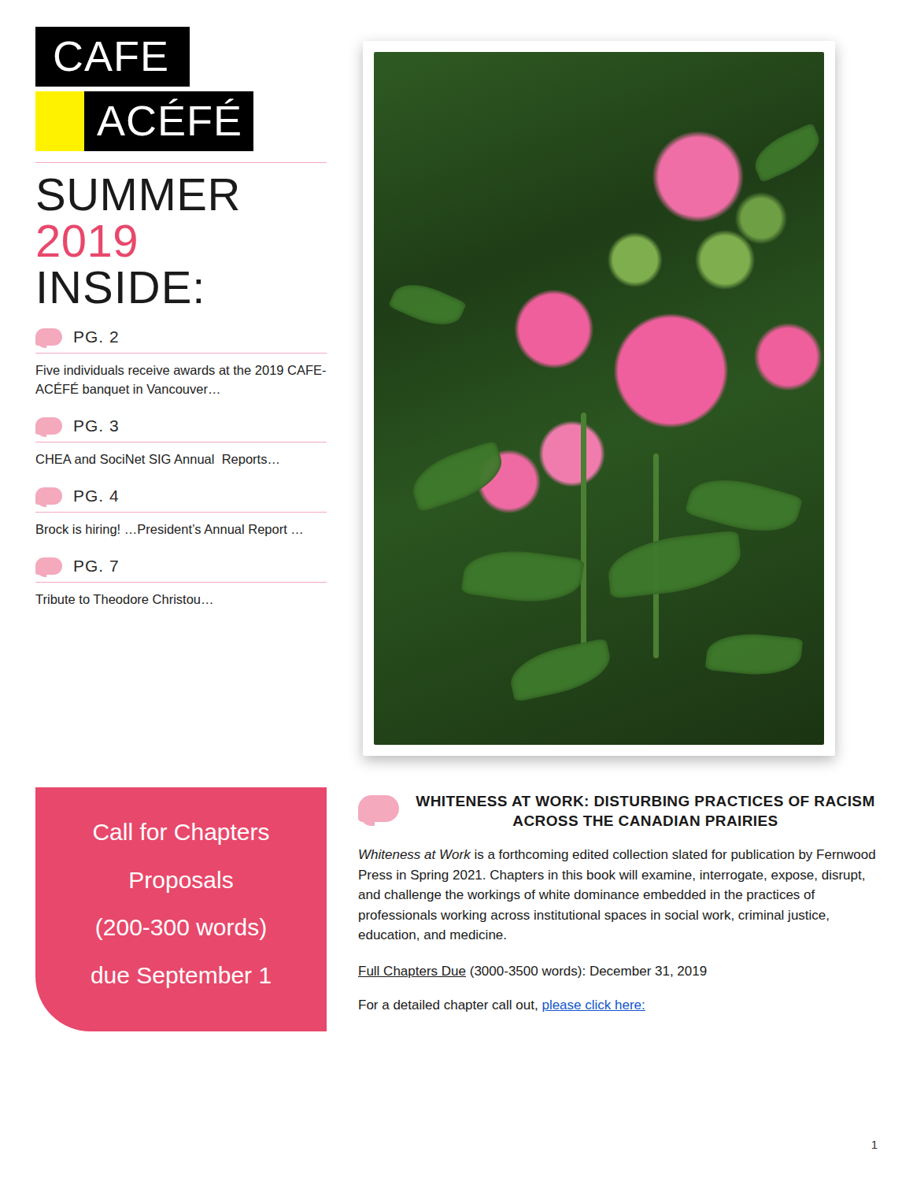CAFE
ACÉFÉ
SUMMER 2019 INSIDE:
PG. 2
Five individuals receive awards at the 2019 CAFE-ACÉFÉ banquet in Vancouver…
PG. 3
CHEA and SociNet SIG Annual Reports…
PG. 4
Brock is hiring! …President’s Annual Report …
PG. 7
Tribute to Theodore Christou…
Call for Chapters
Proposals
(200-300 words)
due September 1
Whiteness at Work: Disturbing Practices of Racism across the Canadian Prairies
Whiteness at Work is a forthcoming edited collection slated for publication by Fernwood Press in Spring 2021. Chapters in this book will examine, interrogate, expose, disrupt, and challenge the workings of white dominance embedded in the practices of professionals working across institutional spaces in social work, criminal justice, education, and medicine.
Full Chapters Due (3000-3500 words): December 31, 2019
For a detailed chapter call out, please click here:
1